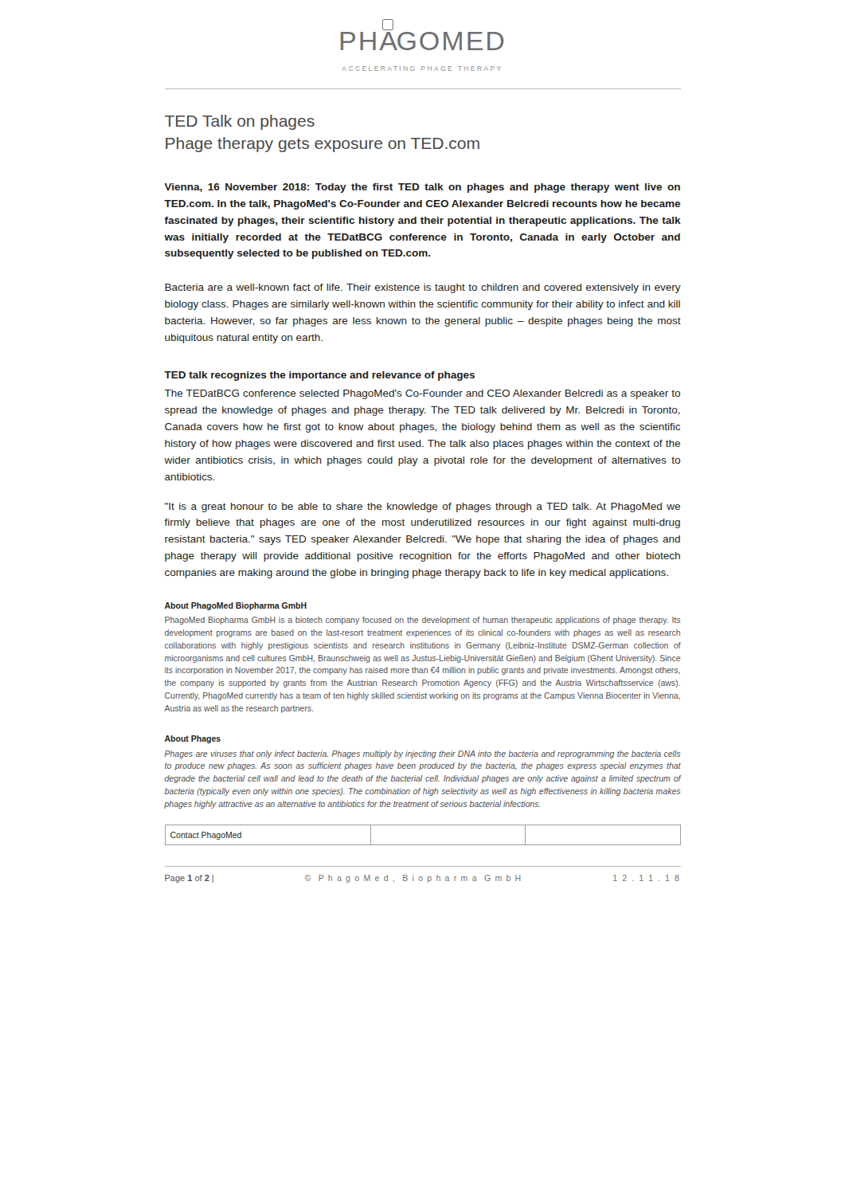PHAGOMED
Accelerating Phage Therapy
TED Talk on phages Phage therapy gets exposure on TED.com
Vienna, 16 November 2018: Today the first TED talk on phages and phage therapy went live on TED.com. In the talk, PhagoMed's Co-Founder and CEO Alexander Belcredi recounts how he became fascinated by phages, their scientific history and their potential in therapeutic applications. The talk was initially recorded at the TEDatBCG conference in Toronto, Canada in early October and subsequently selected to be published on TED.com.
Bacteria are a well-known fact of life. Their existence is taught to children and covered extensively in every biology class. Phages are similarly well-known within the scientific community for their ability to infect and kill bacteria. However, so far phages are less known to the general public – despite phages being the most ubiquitous natural entity on earth.
TED talk recognizes the importance and relevance of phages
The TEDatBCG conference selected PhagoMed's Co-Founder and CEO Alexander Belcredi as a speaker to spread the knowledge of phages and phage therapy. The TED talk delivered by Mr. Belcredi in Toronto, Canada covers how he first got to know about phages, the biology behind them as well as the scientific history of how phages were discovered and first used. The talk also places phages within the context of the wider antibiotics crisis, in which phages could play a pivotal role for the development of alternatives to antibiotics.
"It is a great honour to be able to share the knowledge of phages through a TED talk. At PhagoMed we firmly believe that phages are one of the most underutilized resources in our fight against multi-drug resistant bacteria." says TED speaker Alexander Belcredi. "We hope that sharing the idea of phages and phage therapy will provide additional positive recognition for the efforts PhagoMed and other biotech companies are making around the globe in bringing phage therapy back to life in key medical applications.
About PhagoMed Biopharma GmbH
PhagoMed Biopharma GmbH is a biotech company focused on the development of human therapeutic applications of phage therapy. Its development programs are based on the last-resort treatment experiences of its clinical co-founders with phages as well as research collaborations with highly prestigious scientists and research institutions in Germany (Leibniz-Institute DSMZ-German collection of microorganisms and cell cultures GmbH, Braunschweig as well as Justus-Liebig-Universität Gießen) and Belgium (Ghent University). Since its incorporation in November 2017, the company has raised more than €4 million in public grants and private investments. Amongst others, the company is supported by grants from the Austrian Research Promotion Agency (FFG) and the Austria Wirtschaftsservice (aws). Currently, PhagoMed currently has a team of ten highly skilled scientist working on its programs at the Campus Vienna Biocenter in Vienna, Austria as well as the research partners.
About Phages
Phages are viruses that only infect bacteria. Phages multiply by injecting their DNA into the bacteria and reprogramming the bacteria cells to produce new phages. As soon as sufficient phages have been produced by the bacteria, the phages express special enzymes that degrade the bacterial cell wall and lead to the death of the bacterial cell. Individual phages are only active against a limited spectrum of bacteria (typically even only within one species). The combination of high selectivity as well as high effectiveness in killing bacteria makes phages highly attractive as an alternative to antibiotics for the treatment of serious bacterial infections.
| Contact PhagoMed | | |
Page 1 of 2 |
© P h a g o M e d , B i o p h a r m a G m b H
1 2 . 1 1 . 1 8